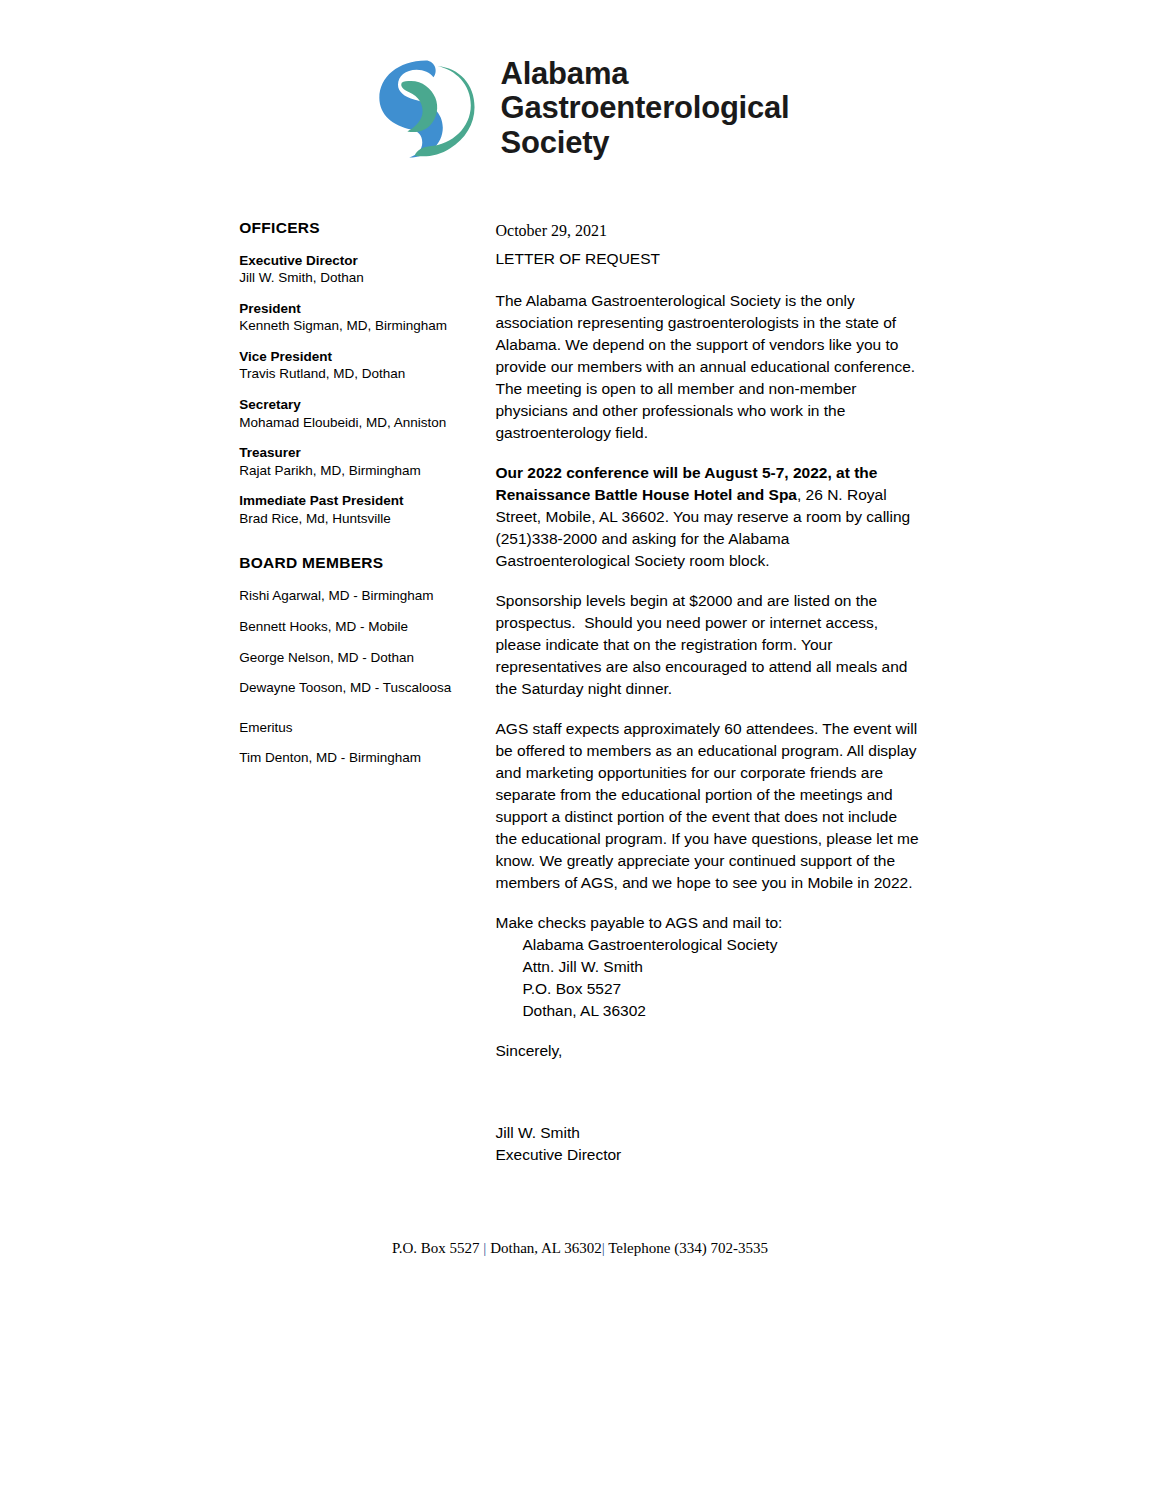Alabama
Gastroenterological
Society
OFFICERS
Executive Director
Jill W. Smith, Dothan
President
Kenneth Sigman, MD, Birmingham
Vice President
Travis Rutland, MD, Dothan
Secretary
Mohamad Eloubeidi, MD, Anniston
Treasurer
Rajat Parikh, MD, Birmingham
Immediate Past President
Brad Rice, Md, Huntsville
BOARD MEMBERS
Rishi Agarwal, MD - Birmingham
Bennett Hooks, MD - Mobile
George Nelson, MD - Dothan
Dewayne Tooson, MD - Tuscaloosa
Emeritus
Tim Denton, MD - Birmingham
October 29, 2021
LETTER OF REQUEST
The Alabama Gastroenterological Society is the only association representing gastroenterologists in the state of Alabama. We depend on the support of vendors like you to provide our members with an annual educational conference. The meeting is open to all member and non-member physicians and other professionals who work in the gastroenterology field.
Our 2022 conference will be August 5-7, 2022, at the Renaissance Battle House Hotel and Spa, 26 N. Royal Street, Mobile, AL 36602. You may reserve a room by calling (251)338-2000 and asking for the Alabama Gastroenterological Society room block.
Sponsorship levels begin at $2000 and are listed on the prospectus. Should you need power or internet access, please indicate that on the registration form. Your representatives are also encouraged to attend all meals and the Saturday night dinner.
AGS staff expects approximately 60 attendees. The event will be offered to members as an educational program. All display and marketing opportunities for our corporate friends are separate from the educational portion of the meetings and support a distinct portion of the event that does not include the educational program. If you have questions, please let me know. We greatly appreciate your continued support of the members of AGS, and we hope to see you in Mobile in 2022.
Make checks payable to AGS and mail to:
Alabama Gastroenterological Society
Attn. Jill W. Smith
P.O. Box 5527
Dothan, AL 36302
Sincerely,
Jill W. Smith
Executive Director
P.O. Box 5527 | Dothan, AL 36302| Telephone (334) 702-3535